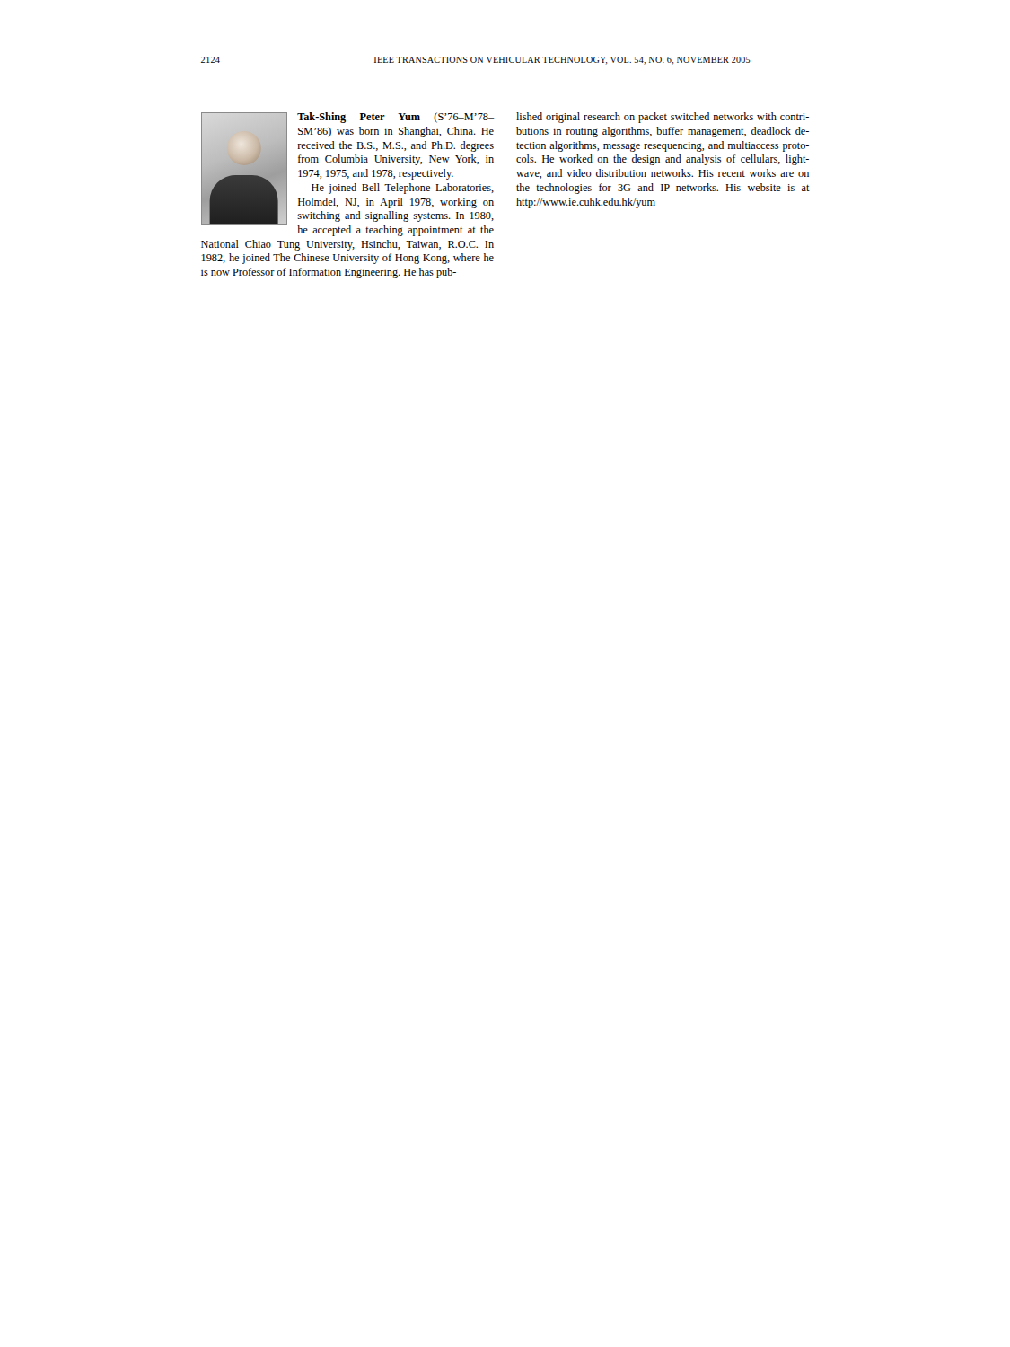2124 IEEE TRANSACTIONS ON VEHICULAR TECHNOLOGY, VOL. 54, NO. 6, NOVEMBER 2005
Tak-Shing Peter Yum (S’76–M’78–SM’86) was born in Shanghai, China. He received the B.S., M.S., and Ph.D. degrees from Columbia University, New York, in 1974, 1975, and 1978, respectively.
He joined Bell Telephone Laboratories, Holmdel, NJ, in April 1978, working on switching and signalling systems. In 1980, he accepted a teaching appointment at the National Chiao Tung University, Hsinchu, Taiwan, R.O.C. In 1982, he joined The Chinese University of Hong Kong, where he is now Professor of Information Engineering. He has pub-
lished original research on packet switched networks with contributions in routing algorithms, buffer management, deadlock detection algorithms, message resequencing, and multiaccess protocols. He worked on the design and analysis of cellulars, lightwave, and video distribution networks. His recent works are on the technologies for 3G and IP networks. His website is at http://www.ie.cuhk.edu.hk/yum